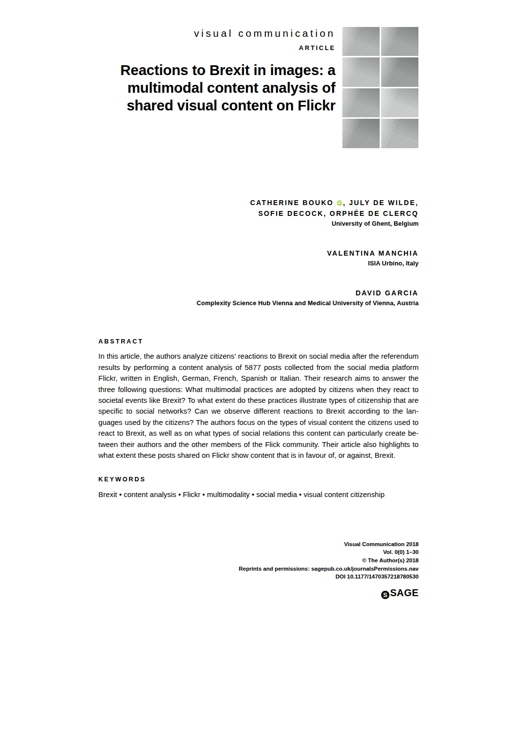visual communication
ARTICLE
Reactions to Brexit in images: a multimodal content analysis of shared visual content on Flickr
CATHERINE BOUKO , JULY DE WILDE,
SOFIE DECOCK, ORPHÉE DE CLERCQ
University of Ghent, Belgium
VALENTINA MANCHIA
ISIA Urbino, Italy
DAVID GARCIA
Complexity Science Hub Vienna and Medical University of Vienna, Austria
ABSTRACT
In this article, the authors analyze citizens’ reactions to Brexit on social media after the referendum results by performing a content analysis of 5877 posts collected from the social media platform Flickr, written in English, German, French, Spanish or Italian. Their research aims to answer the three following questions: What multimodal practices are adopted by citizens when they react to societal events like Brexit? To what extent do these practices illustrate types of citizenship that are specific to social networks? Can we observe different reactions to Brexit according to the languages used by the citizens? The authors focus on the types of visual content the citizens used to react to Brexit, as well as on what types of social relations this content can particularly create between their authors and the other members of the Flick community. Their article also highlights to what extent these posts shared on Flickr show content that is in favour of, or against, Brexit.
KEYWORDS
Brexit • content analysis • Flickr • multimodality • social media • visual content citizenship
Visual Communication 2018
Vol. 0(0) 1–30
© The Author(s) 2018
Reprints and permissions: sagepub.co.uk/journalsPermissions.nav
DOI 10.1177/1470357218780530
SSAGE